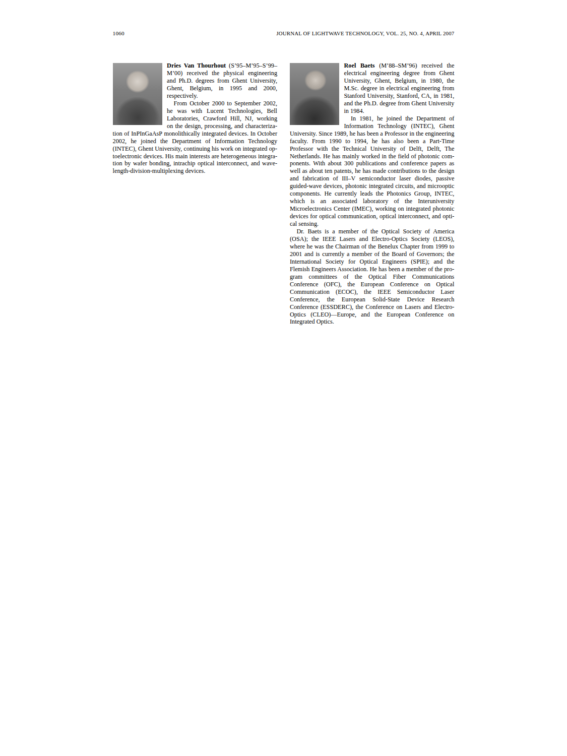1060 Journal of Lightwave Technology, Vol. 25, No. 4, April 2007
Dries Van Thourhout (S’95–M’95–S’99–M’00) received the physical engineering and Ph.D. degrees from Ghent University, Ghent, Belgium, in 1995 and 2000, respectively.
From October 2000 to September 2002, he was with Lucent Technologies, Bell Laboratories, Crawford Hill, NJ, working on the design, processing, and characterization of InPInGaAsP monolithically integrated devices. In October 2002, he joined the Department of Information Technology (INTEC), Ghent University, continuing his work on integrated optoelectronic devices. His main interests are heterogeneous integration by wafer bonding, intrachip optical interconnect, and wavelength-division-multiplexing devices.
Roel Baets (M’88–SM’96) received the electrical engineering degree from Ghent University, Ghent, Belgium, in 1980, the M.Sc. degree in electrical engineering from Stanford University, Stanford, CA, in 1981, and the Ph.D. degree from Ghent University in 1984.
In 1981, he joined the Department of Information Technology (INTEC), Ghent University. Since 1989, he has been a Professor in the engineering faculty. From 1990 to 1994, he has also been a Part-Time Professor with the Technical University of Delft, Delft, The Netherlands. He has mainly worked in the field of photonic components. With about 300 publications and conference papers as well as about ten patents, he has made contributions to the design and fabrication of III–V semiconductor laser diodes, passive guided-wave devices, photonic integrated circuits, and microoptic components. He currently leads the Photonics Group, INTEC, which is an associated laboratory of the Interuniversity Microelectronics Center (IMEC), working on integrated photonic devices for optical communication, optical interconnect, and optical sensing.
Dr. Baets is a member of the Optical Society of America (OSA); the IEEE Lasers and Electro-Optics Society (LEOS), where he was the Chairman of the Benelux Chapter from 1999 to 2001 and is currently a member of the Board of Governors; the International Society for Optical Engineers (SPIE); and the Flemish Engineers Association. He has been a member of the program committees of the Optical Fiber Communications Conference (OFC), the European Conference on Optical Communication (ECOC), the IEEE Semiconductor Laser Conference, the European Solid-State Device Research Conference (ESSDERC), the Conference on Lasers and Electro-Optics (CLEO)—Europe, and the European Conference on Integrated Optics.